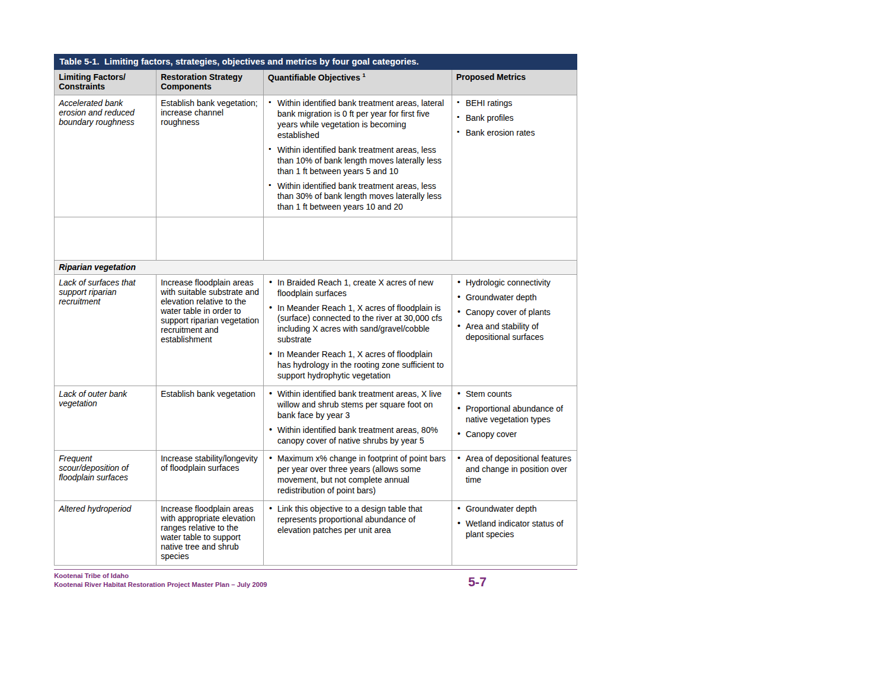| Table 5-1. Limiting factors, strategies, objectives and metrics by four goal categories. |
| Limiting Factors/ Constraints | Restoration Strategy Components | Quantifiable Objectives 1 | Proposed Metrics |
| Accelerated bank erosion and reduced boundary roughness | Establish bank vegetation; increase channel roughness | Within identified bank treatment areas, lateral bank migration is 0 ft per year for first five years while vegetation is becoming established Within identified bank treatment areas, less than 10% of bank length moves laterally less than 1 ft between years 5 and 10 Within identified bank treatment areas, less than 30% of bank length moves laterally less than 1 ft between years 10 and 20 | BEHI ratings Bank profiles Bank erosion rates |
| Riparian vegetation |
| Lack of surfaces that support riparian recruitment | Increase floodplain areas with suitable substrate and elevation relative to the water table in order to support riparian vegetation recruitment and establishment | In Braided Reach 1, create X acres of new floodplain surfaces In Meander Reach 1, X acres of floodplain is (surface) connected to the river at 30,000 cfs including X acres with sand/gravel/cobble substrate In Meander Reach 1, X acres of floodplain has hydrology in the rooting zone sufficient to support hydrophytic vegetation | Hydrologic connectivity Groundwater depth Canopy cover of plants Area and stability of depositional surfaces |
| Lack of outer bank vegetation | Establish bank vegetation | Within identified bank treatment areas, X live willow and shrub stems per square foot on bank face by year 3 Within identified bank treatment areas, 80% canopy cover of native shrubs by year 5 | Stem counts Proportional abundance of native vegetation types Canopy cover |
| Frequent scour/deposition of floodplain surfaces | Increase stability/longevity of floodplain surfaces | Maximum x% change in footprint of point bars per year over three years (allows some movement, but not complete annual redistribution of point bars) | Area of depositional features and change in position over time |
| Altered hydroperiod | Increase floodplain areas with appropriate elevation ranges relative to the water table to support native tree and shrub species | Link this objective to a design table that represents proportional abundance of elevation patches per unit area | Groundwater depth Wetland indicator status of plant species |
Kootenai Tribe of Idaho
Kootenai River Habitat Restoration Project Master Plan – July 2009
5-7